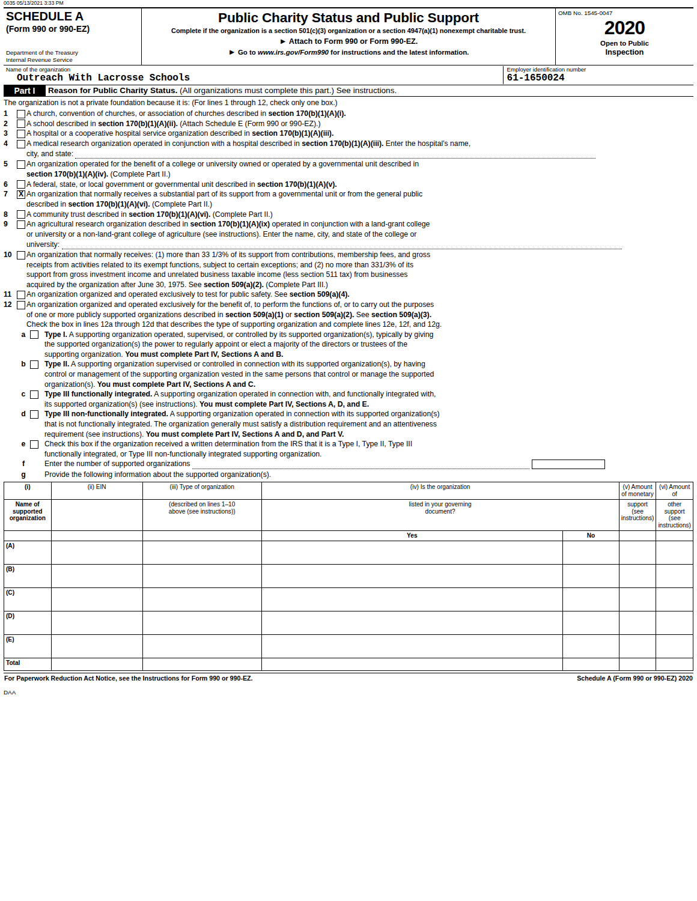0035 05/13/2021 3:33 PM
| SCHEDULE A (Form 990 or 990-EZ) Department of the Treasury Internal Revenue Service | Public Charity Status and Public Support Complete if the organization is a section 501(c)(3) organization or a section 4947(a)(1) nonexempt charitable trust. ► Attach to Form 990 or Form 990-EZ. ► Go to www.irs.gov/Form990 for instructions and the latest information. | OMB No. 1545-0047 2020 Open to Public Inspection |
| Name of the organization Outreach With Lacrosse Schools | Employer identification number 61-1650024 |
| Part I | Reason for Public Charity Status. (All organizations must complete this part.) See instructions. |
The organization is not a private foundation because it is: (For lines 1 through 12, check only one box.)
| 1 | | A church, convention of churches, or association of churches described in section 170(b)(1)(A)(i). |
| 2 | | A school described in section 170(b)(1)(A)(ii). (Attach Schedule E (Form 990 or 990-EZ).) |
| 3 | | A hospital or a cooperative hospital service organization described in section 170(b)(1)(A)(iii). |
| 4 | | A medical research organization operated in conjunction with a hospital described in section 170(b)(1)(A)(iii). Enter the hospital's name, |
| | | city, and state: |
| 5 | | An organization operated for the benefit of a college or university owned or operated by a governmental unit described in |
| | | section 170(b)(1)(A)(iv). (Complete Part II.) |
| 6 | | A federal, state, or local government or governmental unit described in section 170(b)(1)(A)(v). |
| 7 | X | An organization that normally receives a substantial part of its support from a governmental unit or from the general public |
| | | described in section 170(b)(1)(A)(vi). (Complete Part II.) |
| 8 | | A community trust described in section 170(b)(1)(A)(vi). (Complete Part II.) |
| 9 | | An agricultural research organization described in section 170(b)(1)(A)(ix) operated in conjunction with a land-grant college |
| | | or university or a non-land-grant college of agriculture (see instructions). Enter the name, city, and state of the college or |
| | | university: |
| 10 | | An organization that normally receives: (1) more than 33 1/3% of its support from contributions, membership fees, and gross |
| | | receipts from activities related to its exempt functions, subject to certain exceptions; and (2) no more than 331/3% of its |
| | | support from gross investment income and unrelated business taxable income (less section 511 tax) from businesses |
| | | acquired by the organization after June 30, 1975. See section 509(a)(2). (Complete Part III.) |
| 11 | | An organization organized and operated exclusively to test for public safety. See section 509(a)(4). |
| 12 | | An organization organized and operated exclusively for the benefit of, to perform the functions of, or to carry out the purposes |
| | | of one or more publicly supported organizations described in section 509(a)(1) or section 509(a)(2). See section 509(a)(3). |
| | | Check the box in lines 12a through 12d that describes the type of supporting organization and complete lines 12e, 12f, and 12g. |
| a | | Type I. A supporting organization operated, supervised, or controlled by its supported organization(s), typically by giving |
| | | the supported organization(s) the power to regularly appoint or elect a majority of the directors or trustees of the |
| | | supporting organization. You must complete Part IV, Sections A and B. |
| b | | Type II. A supporting organization supervised or controlled in connection with its supported organization(s), by having |
| | | control or management of the supporting organization vested in the same persons that control or manage the supported |
| | | organization(s). You must complete Part IV, Sections A and C. |
| c | | Type III functionally integrated. A supporting organization operated in connection with, and functionally integrated with, |
| | | its supported organization(s) (see instructions). You must complete Part IV, Sections A, D, and E. |
| d | | Type III non-functionally integrated. A supporting organization operated in connection with its supported organization(s) |
| | | that is not functionally integrated. The organization generally must satisfy a distribution requirement and an attentiveness |
| | | requirement (see instructions). You must complete Part IV, Sections A and D, and Part V. |
| e | | Check this box if the organization received a written determination from the IRS that it is a Type I, Type II, Type III |
| | | functionally integrated, or Type III non-functionally integrated supporting organization. |
| f | | Enter the number of supported organizations |
| g | | Provide the following information about the supported organization(s). |
| (i) | (ii) EIN | (iii) Type of organization | (iv) Is the organization | (v) Amount of monetary | (vi) Amount of |
| --- | --- | --- | --- | --- | --- |
| Name of supported organization | | (described on lines 1–10 above (see instructions)) | listed in your governing document? | support (see instructions) | other support (see instructions) |
| | | | Yes | No | | |
| (A) | | | | | | |
| (B) | | | | | | |
| (C) | | | | | | |
| (D) | | | | | | |
| (E) | | | | | | |
| Total | | | | | | |
| For Paperwork Reduction Act Notice, see the Instructions for Form 990 or 990-EZ. | Schedule A (Form 990 or 990-EZ) 2020 |
DAA